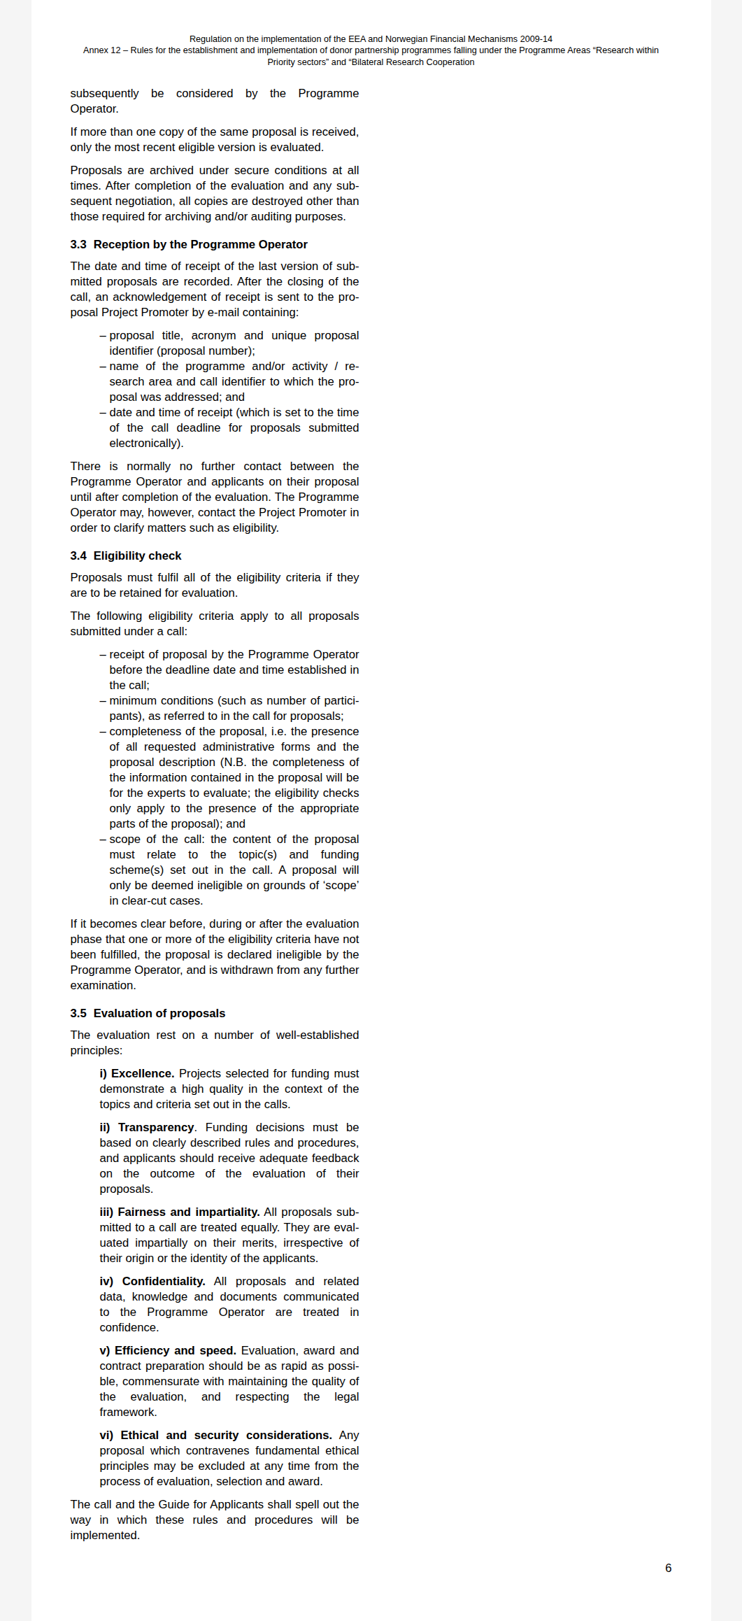Regulation on the implementation of the EEA and Norwegian Financial Mechanisms 2009-14
Annex 12 – Rules for the establishment and implementation of donor partnership programmes falling under the Programme Areas “Research within Priority sectors” and “Bilateral Research Cooperation
subsequently be considered by the Programme Operator.
If more than one copy of the same proposal is received, only the most recent eligible version is evaluated.
Proposals are archived under secure conditions at all times. After completion of the evaluation and any subsequent negotiation, all copies are destroyed other than those required for archiving and/or auditing purposes.
3.3 Reception by the Programme Operator
The date and time of receipt of the last version of submitted proposals are recorded. After the closing of the call, an acknowledgement of receipt is sent to the proposal Project Promoter by e-mail containing:
proposal title, acronym and unique proposal identifier (proposal number);
name of the programme and/or activity / research area and call identifier to which the proposal was addressed; and
date and time of receipt (which is set to the time of the call deadline for proposals submitted electronically).
There is normally no further contact between the Programme Operator and applicants on their proposal until after completion of the evaluation. The Programme Operator may, however, contact the Project Promoter in order to clarify matters such as eligibility.
3.4 Eligibility check
Proposals must fulfil all of the eligibility criteria if they are to be retained for evaluation.
The following eligibility criteria apply to all proposals submitted under a call:
receipt of proposal by the Programme Operator before the deadline date and time established in the call;
minimum conditions (such as number of participants), as referred to in the call for proposals;
completeness of the proposal, i.e. the presence of all requested administrative forms and the proposal description (N.B. the completeness of the information contained in the proposal will be for the experts to evaluate; the eligibility checks only apply to the presence of the appropriate parts of the proposal); and
scope of the call: the content of the proposal must relate to the topic(s) and funding scheme(s) set out in the call. A proposal will only be deemed ineligible on grounds of ‘scope’ in clear-cut cases.
If it becomes clear before, during or after the evaluation phase that one or more of the eligibility criteria have not been fulfilled, the proposal is declared ineligible by the Programme Operator, and is withdrawn from any further examination.
3.5 Evaluation of proposals
The evaluation rest on a number of well-established principles:
i) Excellence. Projects selected for funding must demonstrate a high quality in the context of the topics and criteria set out in the calls.
ii) Transparency. Funding decisions must be based on clearly described rules and procedures, and applicants should receive adequate feedback on the outcome of the evaluation of their proposals.
iii) Fairness and impartiality. All proposals submitted to a call are treated equally. They are evaluated impartially on their merits, irrespective of their origin or the identity of the applicants.
iv) Confidentiality. All proposals and related data, knowledge and documents communicated to the Programme Operator are treated in confidence.
v) Efficiency and speed. Evaluation, award and contract preparation should be as rapid as possible, commensurate with maintaining the quality of the evaluation, and respecting the legal framework.
vi) Ethical and security considerations. Any proposal which contravenes fundamental ethical principles may be excluded at any time from the process of evaluation, selection and award.
The call and the Guide for Applicants shall spell out the way in which these rules and procedures will be implemented.
6